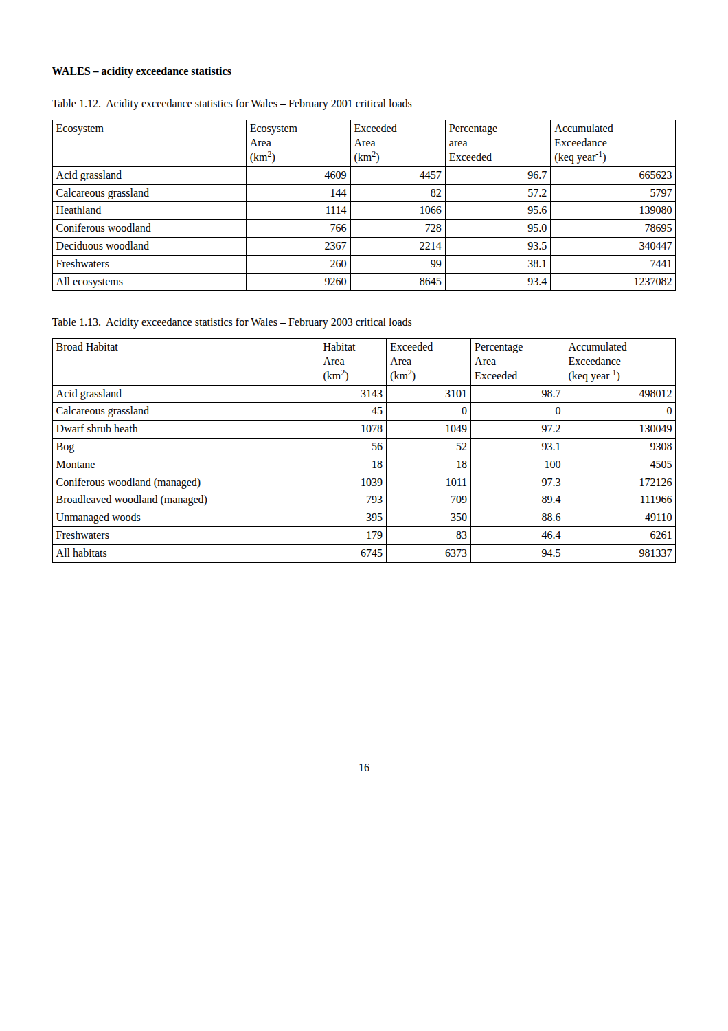WALES – acidity exceedance statistics
Table 1.12. Acidity exceedance statistics for Wales – February 2001 critical loads
| Ecosystem | Ecosystem Area (km 2 ) | Exceeded Area (km 2 ) | Percentage area Exceeded | Accumulated Exceedance (keq year -1 ) |
| --- | --- | --- | --- | --- |
| Acid grassland | 4609 | 4457 | 96.7 | 665623 |
| Calcareous grassland | 144 | 82 | 57.2 | 5797 |
| Heathland | 1114 | 1066 | 95.6 | 139080 |
| Coniferous woodland | 766 | 728 | 95.0 | 78695 |
| Deciduous woodland | 2367 | 2214 | 93.5 | 340447 |
| Freshwaters | 260 | 99 | 38.1 | 7441 |
| All ecosystems | 9260 | 8645 | 93.4 | 1237082 |
Table 1.13. Acidity exceedance statistics for Wales – February 2003 critical loads
| Broad Habitat | Habitat Area (km 2 ) | Exceeded Area (km 2 ) | Percentage Area Exceeded | Accumulated Exceedance (keq year -1 ) |
| --- | --- | --- | --- | --- |
| Acid grassland | 3143 | 3101 | 98.7 | 498012 |
| Calcareous grassland | 45 | 0 | 0 | 0 |
| Dwarf shrub heath | 1078 | 1049 | 97.2 | 130049 |
| Bog | 56 | 52 | 93.1 | 9308 |
| Montane | 18 | 18 | 100 | 4505 |
| Coniferous woodland (managed) | 1039 | 1011 | 97.3 | 172126 |
| Broadleaved woodland (managed) | 793 | 709 | 89.4 | 111966 |
| Unmanaged woods | 395 | 350 | 88.6 | 49110 |
| Freshwaters | 179 | 83 | 46.4 | 6261 |
| All habitats | 6745 | 6373 | 94.5 | 981337 |
16